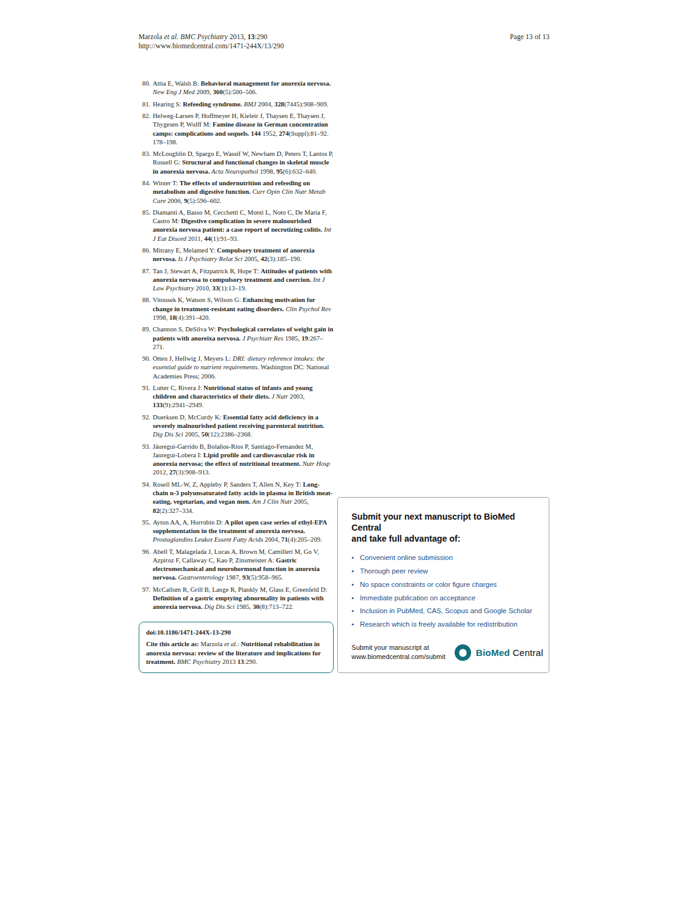Marzola et al. BMC Psychiatry 2013, 13:290 http://www.biomedcentral.com/1471-244X/13/290
Page 13 of 13
80. Attia E, Walsh B: Behavioral management for anorexia nervosa. New Eng J Med 2009, 360(5):500–506.
81. Hearing S: Refeeding syndrome. BMJ 2004, 328(7445):908–909.
82. Helweg-Larsen P, Hoffmeyer H, Kieleir J, Thaysen E, Thaysen J, Thygesen P, Wulff M: Famine disease in German concentration camps: complications and sequels. 144 1952, 274(Suppl):81–92. 178–198.
83. McLoughlin D, Spargo E, Wassif W, Newham D, Peters T, Lantos P, Russell G: Structural and functional changes in skeletal muscle in anorexia nervosa. Acta Neuropathol 1998, 95(6):632–640.
84. Winter T: The effects of undernutrition and refeeding on metabolism and digestive function. Curr Opin Clin Nutr Metab Care 2006, 9(5):596–602.
85. Diamanti A, Basso M, Cecchetti C, Monti L, Noto C, De Maria F, Castro M: Digestive complication in severe malnourished anorexia nervosa patient: a case report of necrotizing colitis. Int J Eat Disord 2011, 44(1):91–93.
86. Mitrany E, Melamed Y: Compulsory treatment of anorexia nervosa. Is J Psychiatry Relat Sci 2005, 42(3):185–190.
87. Tan J, Stewart A, Fitzpatrick R, Hope T: Attitudes of patients with anorexia nervosa to compulsory treatment and coercion. Int J Law Psychiatry 2010, 33(1):13–19.
88. Vitousek K, Watson S, Wilson G: Enhancing motivation for change in treatment-resistant eating disorders. Clin Psychol Rev 1998, 18(4):391–420.
89. Channon S, DeSilva W: Psychological correlates of weight gain in patients with anoreixa nervosa. J Psychiatr Res 1985, 19:267–271.
90. Otten J, Hellwig J, Meyers L: DRI: dietary reference intakes: the essential guide to nutrient requirements. Washington DC: National Academies Press; 2006.
91. Lutter C, Rivera J: Nutritional status of infants and young children and characteristics of their diets. J Nutr 2003, 133(9):2941–2949.
92. Duerksen D, McCurdy K: Essential fatty acid deficiency in a severely malnourished patient receiving parenteral nutrition. Dig Dis Sci 2005, 50(12):2386–2368.
93. Jáuregui-Garrido B, Bolaños-Ríos P, Santiago-Fernandez M, Jauregui-Lobera I: Lipid profile and cardiovascular risk in anorexia nervosa; the effect of nutritional treatment. Nutr Hosp 2012, 27(3):908–913.
94. Rosell ML-W, Z, Appleby P, Sanders T, Allen N, Key T: Long-chain n-3 polyunsaturated fatty acids in plasma in British meat-eating, vegetarian, and vegan men. Am J Clin Nutr 2005, 82(2):327–334.
95. Ayton AA, A, Horrobin D: A pilot open case series of ethyl-EPA supplementation in the treatment of anorexia nervosa. Prostaglandins Leukot Essent Fatty Acids 2004, 71(4):205–209.
96. Abell T, Malagelada J, Lucas A, Brown M, Camilleri M, Go V, Azpiroz F, Callaway C, Kao P, Zinsmeister A: Gastric electromechanical and neurohormonal function in anorexia nervosa. Gastroenterology 1987, 93(5):958–965.
97. McCallum R, Grill B, Lange R, Plankly M, Glass E, Greenfeld D: Definition of a gastric emptying abnormality in patients with anorexia nervosa. Dig Dis Sci 1985, 30(8):713–722.
doi:10.1186/1471-244X-13-290
Cite this article as: Marzola et al.: Nutritional rehabilitation in anorexia nervosa: review of the literature and implications for treatment. BMC Psychiatry 2013 13:290.
Submit your next manuscript to BioMed Central
and take full advantage of:
Convenient online submission
Thorough peer review
No space constraints or color figure charges
Immediate publication on acceptance
Inclusion in PubMed, CAS, Scopus and Google Scholar
Research which is freely available for redistribution
Submit your manuscript at
www.biomedcentral.com/submit
BioMed Central